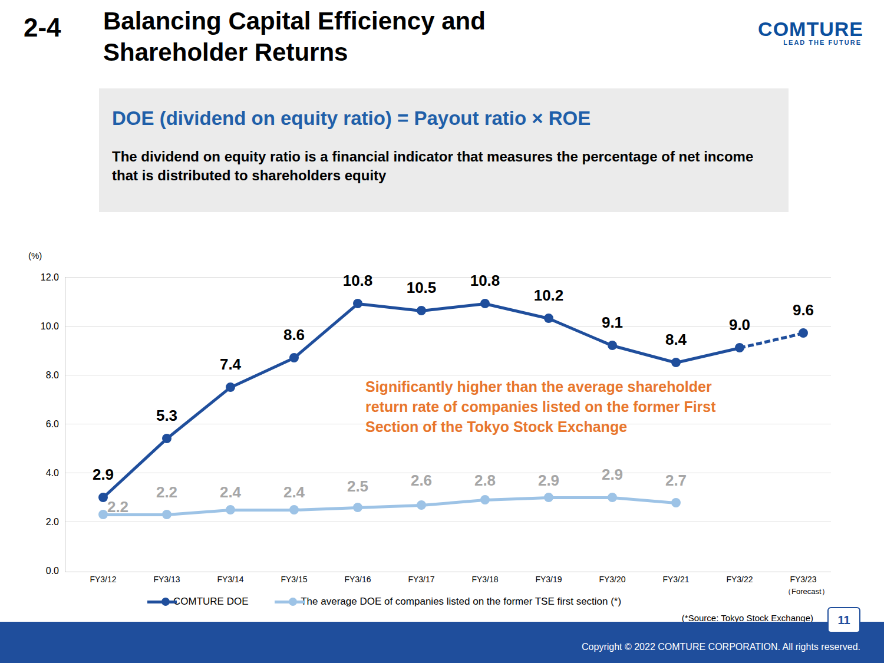2-4
Balancing Capital Efficiency and
Shareholder Returns
COMTURE
LEAD THE FUTURE
DOE (dividend on equity ratio) = Payout ratio × ROE
The dividend on equity ratio is a financial indicator that measures the percentage of net income that is distributed to shareholders equity
(%)
12.0
10.0
8.0
6.0
4.0
2.0
0.0
FY3/12
FY3/13
FY3/14
FY3/15
FY3/16
FY3/17
FY3/18
FY3/19
FY3/20
FY3/21
FY3/22
FY3/23
（Forecast）
Points (x,y): FY3/12 (175, 844) 2.9 FY3/13 (283, 744) 5.3 FY3/14 (391, 657) 7.4 FY3/15 (499, 607) 8.6 FY3/16 (607, 515) 10.8 FY3/17 (715, 527) 10.5 FY3/18 (823, 515) 10.8 FY3/19 (931, 540) 10.2 FY3/20 (1039, 586) 9.1 FY3/21 (1147, 615) 8.4 FY3/22 (1255, 590) 9.0 FY3/23 (1363, 565) 9.6
2.9
5.3
7.4
8.6
10.8
10.5
10.8
10.2
9.1
8.4
9.0
9.6
Points (x,y): FY3/12 (175, 873) 2.2 FY3/13 (283, 873) 2.2 FY3/14 (391, 865) 2.4 FY3/15 (499, 865) 2.4 FY3/16 (607, 861) 2.5 FY3/17 (715, 857) 2.6 FY3/18 (823, 848) 2.8 FY3/19 (931, 844) 2.9 FY3/20 (1039, 844) 2.9 FY3/21 (1147, 853) 2.7
2.2
2.2
2.4
2.4
2.5
2.6
2.8
2.9
2.9
2.7
Significantly higher than the average shareholder return rate of companies listed on the former First Section of the Tokyo Stock Exchange
COMTURE DOE The average DOE of companies listed on the former TSE first section (*)
(*Source: Tokyo Stock Exchange)
11
Copyright © 2022 COMTURE CORPORATION. All rights reserved.